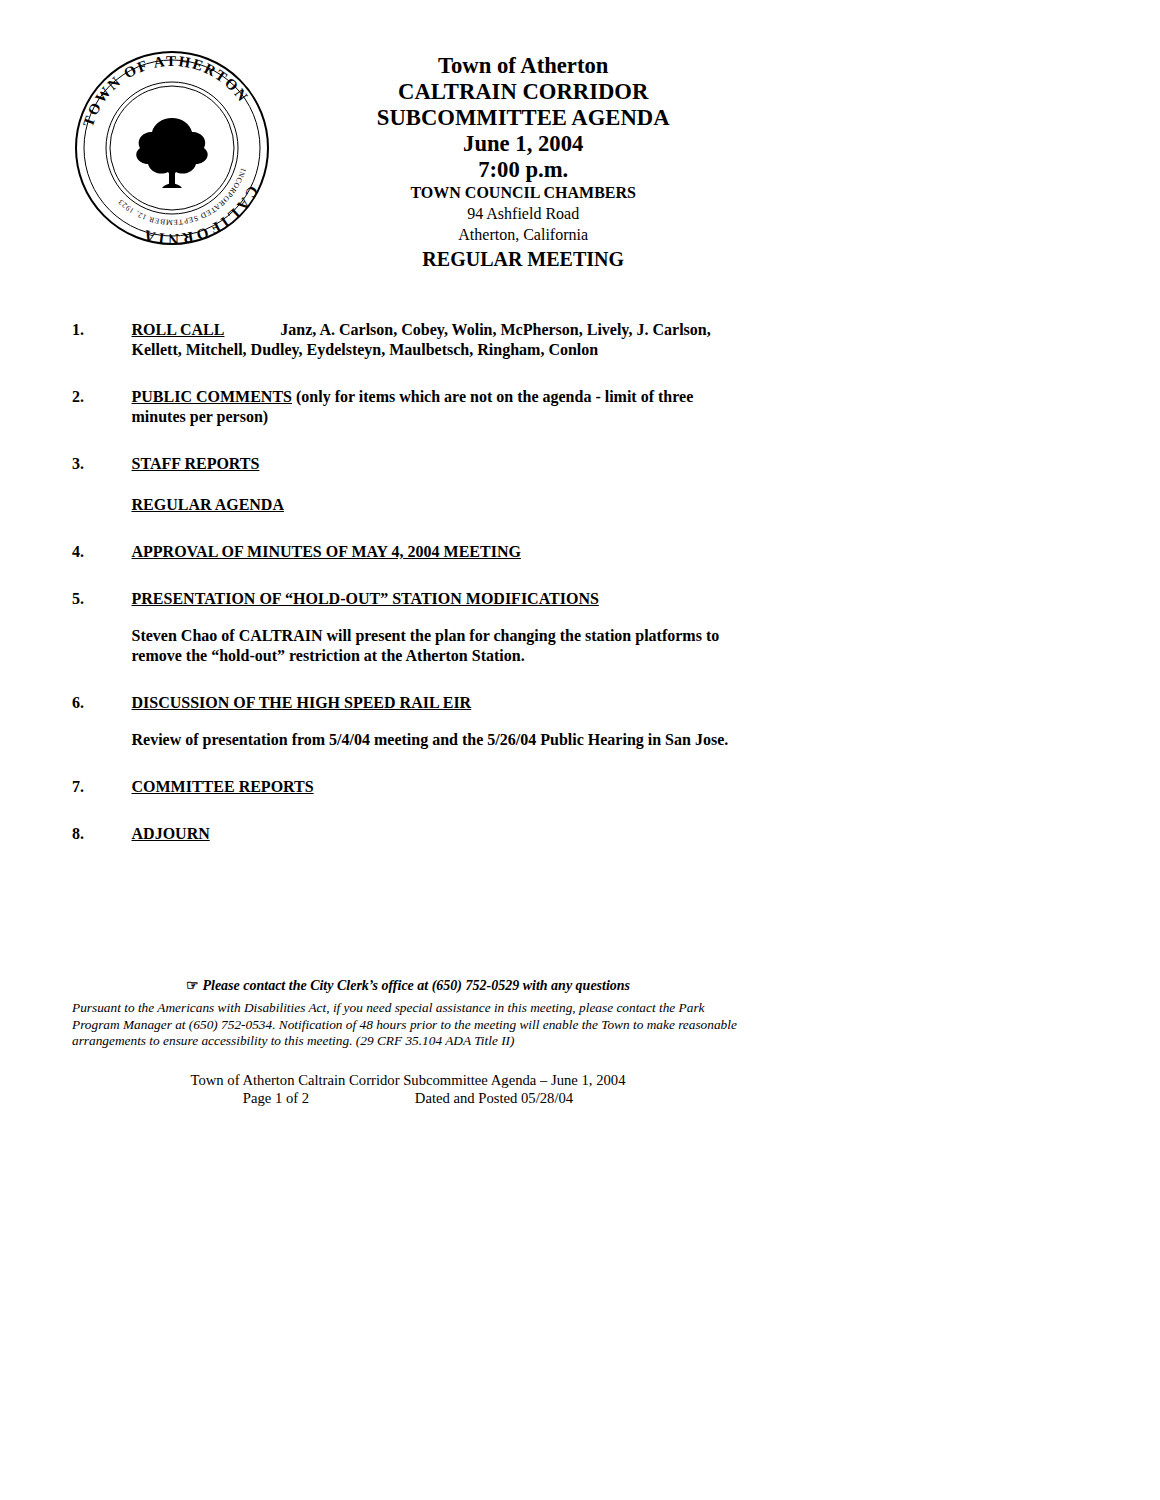TOWN OF ATHERTON CALIFORNIA INCORPORATED SEPTEMBER 12, 1923
Town of Atherton
CALTRAIN CORRIDOR
SUBCOMMITTEE AGENDA
June 1, 2004
7:00 p.m.
TOWN COUNCIL CHAMBERS
94 Ashfield Road
Atherton, California
REGULAR MEETING
| 1. | ROLL CALL Janz, A. Carlson, Cobey, Wolin, McPherson, Lively, J. Carlson, Kellett, Mitchell, Dudley, Eydelsteyn, Maulbetsch, Ringham, Conlon |
| 2. | PUBLIC COMMENTS (only for items which are not on the agenda - limit of three minutes per person) |
| 3. | STAFF REPORTS REGULAR AGENDA |
| 4. | APPROVAL OF MINUTES OF MAY 4, 2004 MEETING |
| 5. | PRESENTATION OF “HOLD-OUT” STATION MODIFICATIONS Steven Chao of CALTRAIN will present the plan for changing the station platforms to remove the “hold-out” restriction at the Atherton Station. |
| 6. | DISCUSSION OF THE HIGH SPEED RAIL EIR Review of presentation from 5/4/04 meeting and the 5/26/04 Public Hearing in San Jose. |
| 7. | COMMITTEE REPORTS |
| 8. | ADJOURN |
☞ Please contact the City Clerk’s office at (650) 752-0529 with any questions
Pursuant to the Americans with Disabilities Act, if you need special assistance in this meeting, please contact the Park Program Manager at (650) 752-0534. Notification of 48 hours prior to the meeting will enable the Town to make reasonable arrangements to ensure accessibility to this meeting. (29 CRF 35.104 ADA Title II)
Town of Atherton Caltrain Corridor Subcommittee Agenda – June 1, 2004
Page 1 of 2 Dated and Posted 05/28/04